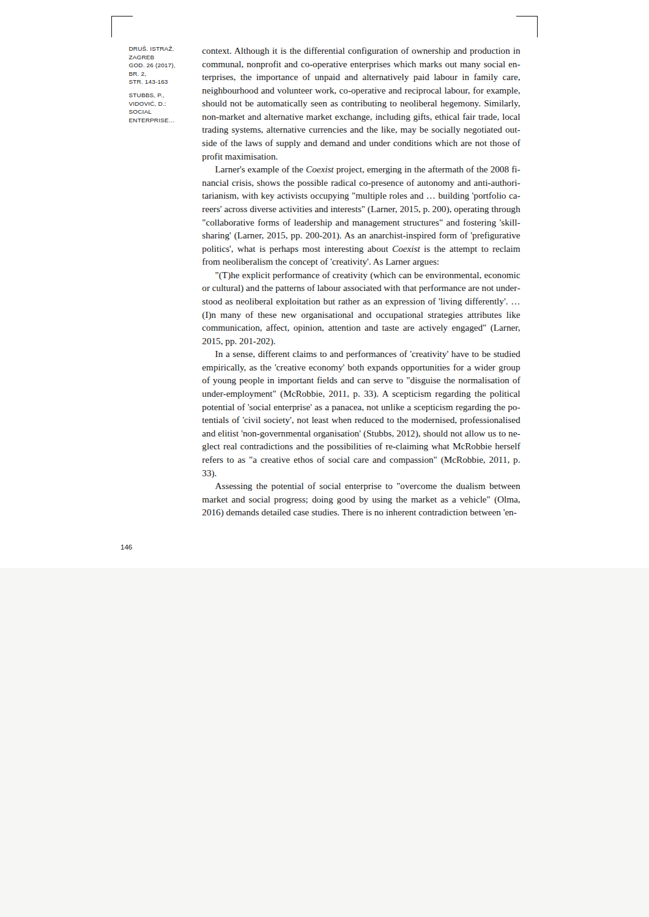DRUŠ. ISTRAŽ. ZAGREB
GOD. 26 (2017), BR. 2,
STR. 143-163
STUBBS, P., VIDOVIĆ, D.:
SOCIAL ENTERPRISE…
context. Although it is the differential configuration of ownership and production in communal, nonprofit and co-operative enterprises which marks out many social enterprises, the importance of unpaid and alternatively paid labour in family care, neighbourhood and volunteer work, co-operative and reciprocal labour, for example, should not be automatically seen as contributing to neoliberal hegemony. Similarly, non-market and alternative market exchange, including gifts, ethical fair trade, local trading systems, alternative currencies and the like, may be socially negotiated outside of the laws of supply and demand and under conditions which are not those of profit maximisation.
Larner's example of the Coexist project, emerging in the aftermath of the 2008 financial crisis, shows the possible radical co-presence of autonomy and anti-authoritarianism, with key activists occupying "multiple roles and … building 'portfolio careers' across diverse activities and interests" (Larner, 2015, p. 200), operating through "collaborative forms of leadership and management structures" and fostering 'skill-sharing' (Larner, 2015, pp. 200-201). As an anarchist-inspired form of 'prefigurative politics', what is perhaps most interesting about Coexist is the attempt to reclaim from neoliberalism the concept of 'creativity'. As Larner argues:
"(T)he explicit performance of creativity (which can be environmental, economic or cultural) and the patterns of labour associated with that performance are not understood as neoliberal exploitation but rather as an expression of 'living differently'. … (I)n many of these new organisational and occupational strategies attributes like communication, affect, opinion, attention and taste are actively engaged" (Larner, 2015, pp. 201-202).
In a sense, different claims to and performances of 'creativity' have to be studied empirically, as the 'creative economy' both expands opportunities for a wider group of young people in important fields and can serve to "disguise the normalisation of under-employment" (McRobbie, 2011, p. 33). A scepticism regarding the political potential of 'social enterprise' as a panacea, not unlike a scepticism regarding the potentials of 'civil society', not least when reduced to the modernised, professionalised and elitist 'non-governmental organisation' (Stubbs, 2012), should not allow us to neglect real contradictions and the possibilities of re-claiming what McRobbie herself refers to as "a creative ethos of social care and compassion" (McRobbie, 2011, p. 33).
Assessing the potential of social enterprise to "overcome the dualism between market and social progress; doing good by using the market as a vehicle" (Olma, 2016) demands detailed case studies. There is no inherent contradiction between 'en-
146